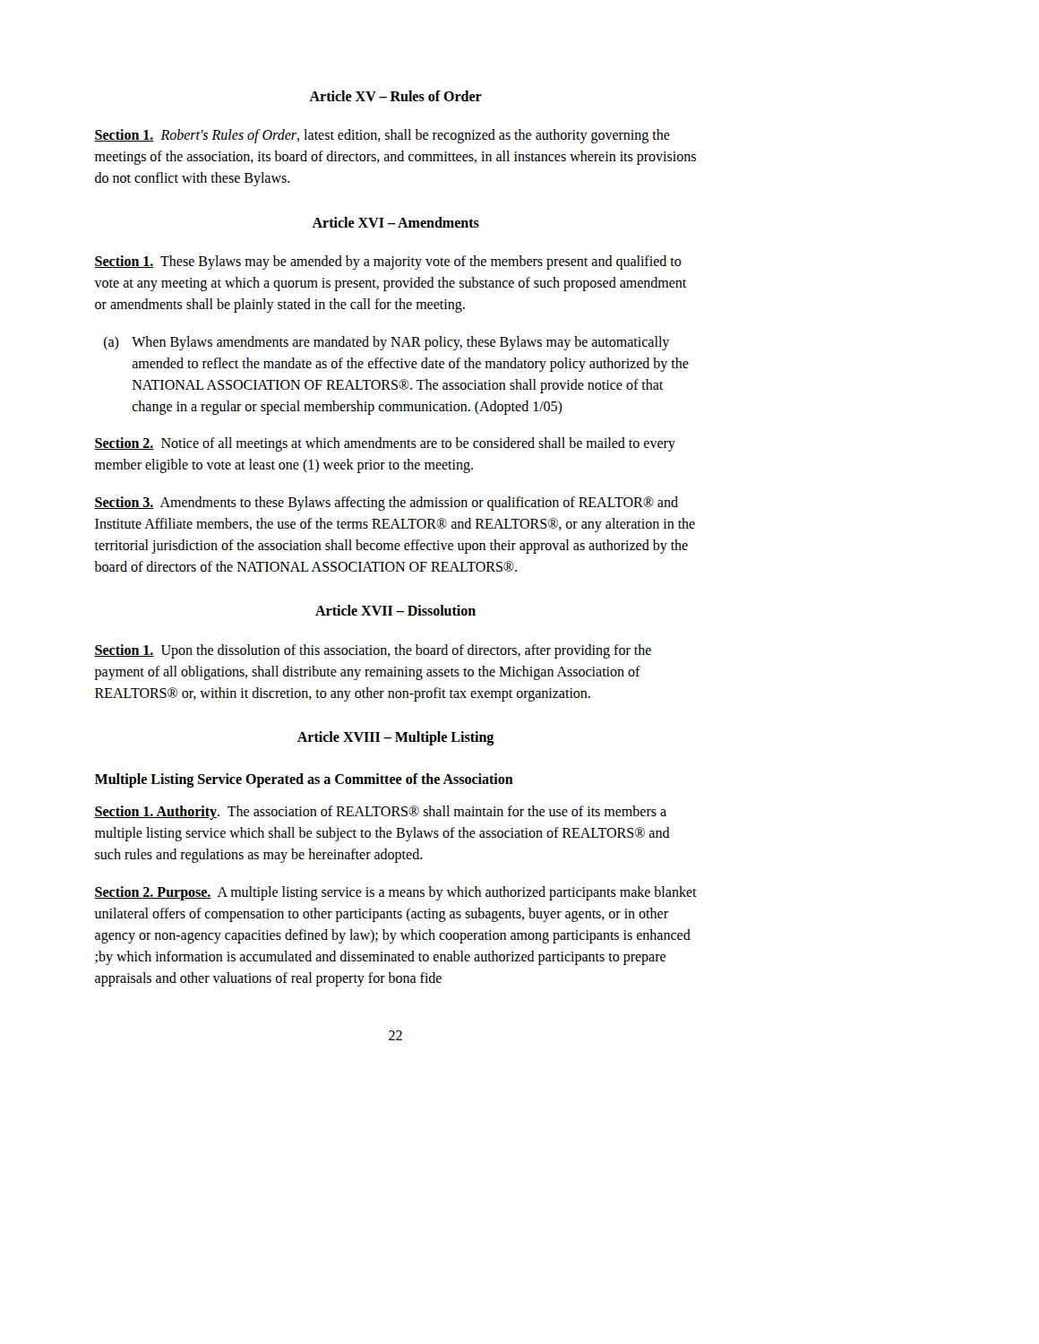Article XV – Rules of Order
Section 1. Robert's Rules of Order, latest edition, shall be recognized as the authority governing the meetings of the association, its board of directors, and committees, in all instances wherein its provisions do not conflict with these Bylaws.
Article XVI – Amendments
Section 1. These Bylaws may be amended by a majority vote of the members present and qualified to vote at any meeting at which a quorum is present, provided the substance of such proposed amendment or amendments shall be plainly stated in the call for the meeting.
(a) When Bylaws amendments are mandated by NAR policy, these Bylaws may be automatically amended to reflect the mandate as of the effective date of the mandatory policy authorized by the NATIONAL ASSOCIATION OF REALTORS®. The association shall provide notice of that change in a regular or special membership communication. (Adopted 1/05)
Section 2. Notice of all meetings at which amendments are to be considered shall be mailed to every member eligible to vote at least one (1) week prior to the meeting.
Section 3. Amendments to these Bylaws affecting the admission or qualification of REALTOR® and Institute Affiliate members, the use of the terms REALTOR® and REALTORS®, or any alteration in the territorial jurisdiction of the association shall become effective upon their approval as authorized by the board of directors of the NATIONAL ASSOCIATION OF REALTORS®.
Article XVII – Dissolution
Section 1. Upon the dissolution of this association, the board of directors, after providing for the payment of all obligations, shall distribute any remaining assets to the Michigan Association of REALTORS® or, within it discretion, to any other non-profit tax exempt organization.
Article XVIII – Multiple Listing
Multiple Listing Service Operated as a Committee of the Association
Section 1. Authority. The association of REALTORS® shall maintain for the use of its members a multiple listing service which shall be subject to the Bylaws of the association of REALTORS® and such rules and regulations as may be hereinafter adopted.
Section 2. Purpose. A multiple listing service is a means by which authorized participants make blanket unilateral offers of compensation to other participants (acting as subagents, buyer agents, or in other agency or non-agency capacities defined by law); by which cooperation among participants is enhanced ;by which information is accumulated and disseminated to enable authorized participants to prepare appraisals and other valuations of real property for bona fide
22